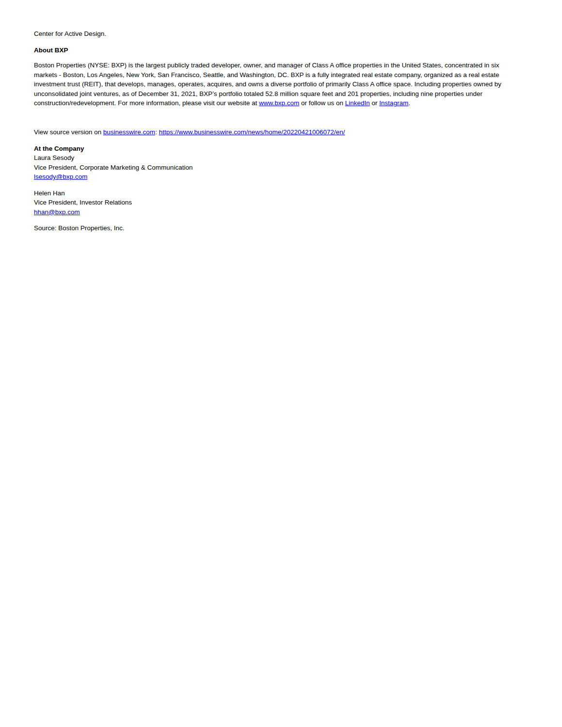Center for Active Design.
About BXP
Boston Properties (NYSE: BXP) is the largest publicly traded developer, owner, and manager of Class A office properties in the United States, concentrated in six markets - Boston, Los Angeles, New York, San Francisco, Seattle, and Washington, DC. BXP is a fully integrated real estate company, organized as a real estate investment trust (REIT), that develops, manages, operates, acquires, and owns a diverse portfolio of primarily Class A office space. Including properties owned by unconsolidated joint ventures, as of December 31, 2021, BXP’s portfolio totaled 52.8 million square feet and 201 properties, including nine properties under construction/redevelopment. For more information, please visit our website at www.bxp.com or follow us on LinkedIn or Instagram.
View source version on businesswire.com: https://www.businesswire.com/news/home/20220421006072/en/
At the Company
Laura Sesody
Vice President, Corporate Marketing & Communication
lsesody@bxp.com
Helen Han
Vice President, Investor Relations
hhan@bxp.com
Source: Boston Properties, Inc.